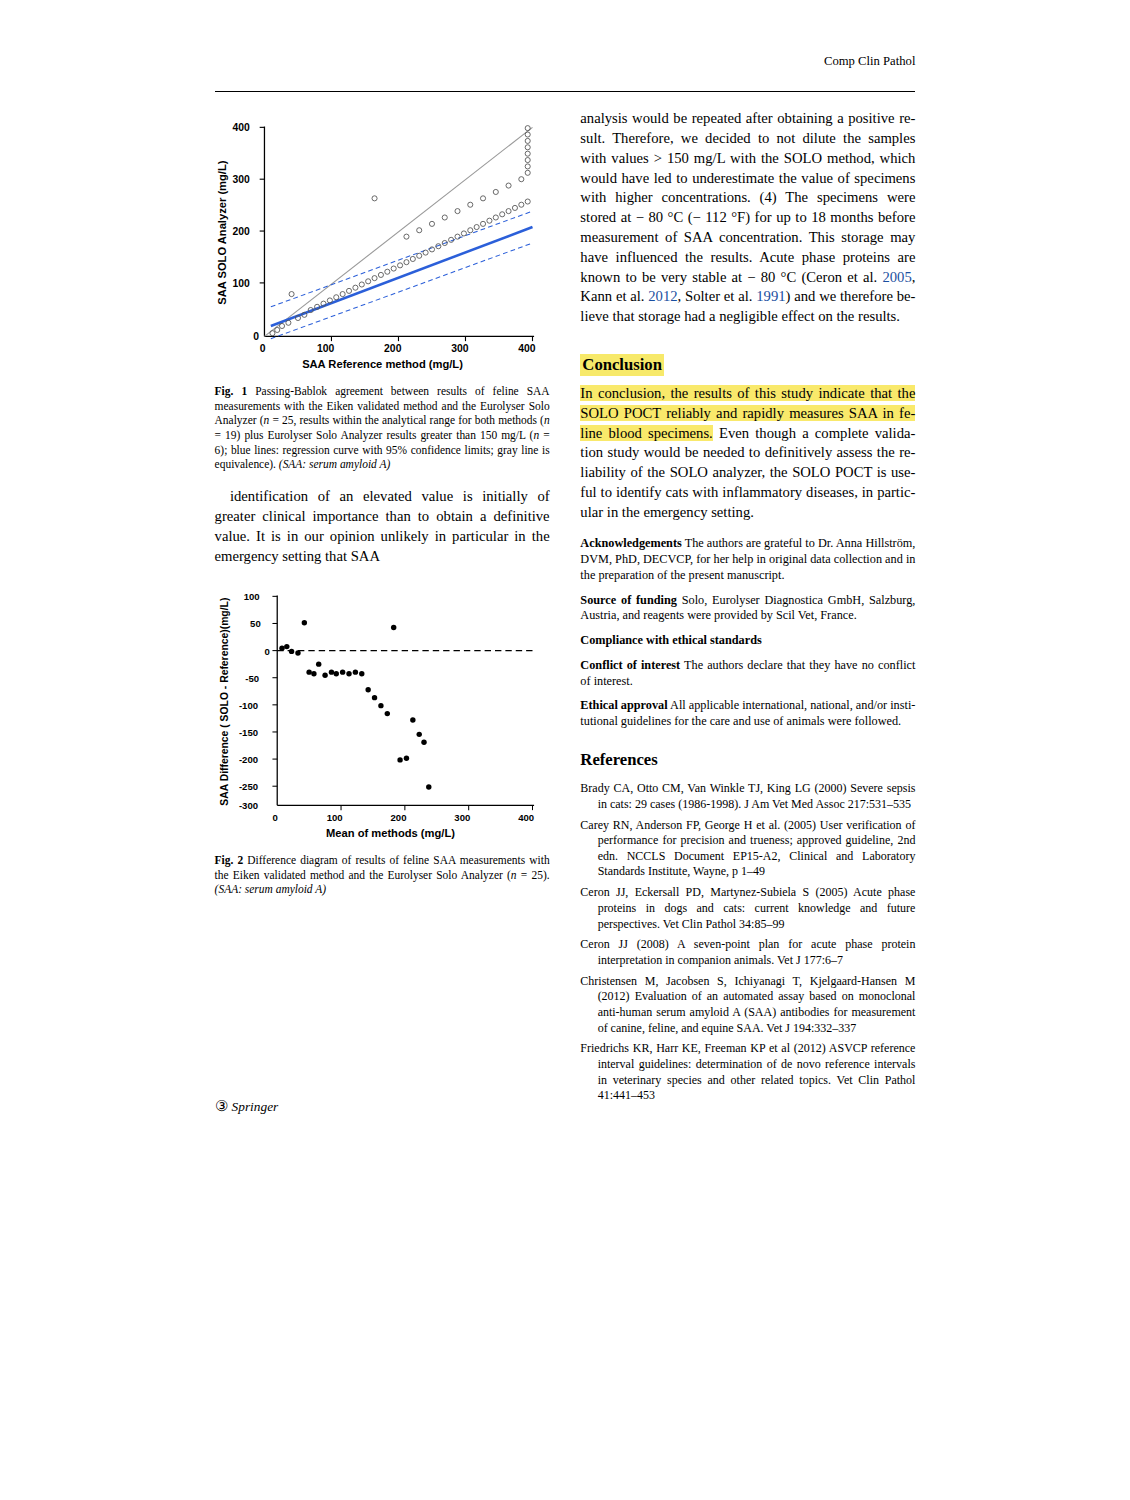Comp Clin Pathol
400 300 200 100 0 0 100 200 300 400 SAA Reference method (mg/L) SAA SOLO Analyzer (mg/L)
Fig. 1 Passing-Bablok agreement between results of feline SAA measurements with the Eiken validated method and the Eurolyser Solo Analyzer (n = 25, results within the analytical range for both methods (n = 19) plus Eurolyser Solo Analyzer results greater than 150 mg/L (n = 6); blue lines: regression curve with 95% confidence limits; gray line is equivalence). (SAA: serum amyloid A)
identification of an elevated value is initially of greater clinical importance than to obtain a definitive value. It is in our opinion unlikely in particular in the emergency setting that SAA
100 50 0 -50 -100 -150 -200 -250 -300 0 100 200 300 400 Mean of methods (mg/L) SAA Difference ( SOLO - Reference)(mg/L)
Fig. 2 Difference diagram of results of feline SAA measurements with the Eiken validated method and the Eurolyser Solo Analyzer (n = 25). (SAA: serum amyloid A)
analysis would be repeated after obtaining a positive result. Therefore, we decided to not dilute the samples with values > 150 mg/L with the SOLO method, which would have led to underestimate the value of specimens with higher concentrations. (4) The specimens were stored at − 80 °C (− 112 °F) for up to 18 months before measurement of SAA concentration. This storage may have influenced the results. Acute phase proteins are known to be very stable at − 80 °C (Ceron et al. 2005, Kann et al. 2012, Solter et al. 1991) and we therefore believe that storage had a negligible effect on the results.
Conclusion
In conclusion, the results of this study indicate that the SOLO POCT reliably and rapidly measures SAA in feline blood specimens. Even though a complete validation study would be needed to definitively assess the reliability of the SOLO analyzer, the SOLO POCT is useful to identify cats with inflammatory diseases, in particular in the emergency setting.
Acknowledgements The authors are grateful to Dr. Anna Hillström, DVM, PhD, DECVCP, for her help in original data collection and in the preparation of the present manuscript.
Source of funding Solo, Eurolyser Diagnostica GmbH, Salzburg, Austria, and reagents were provided by Scil Vet, France.
Compliance with ethical standards
Conflict of interest The authors declare that they have no conflict of interest.
Ethical approval All applicable international, national, and/or institutional guidelines for the care and use of animals were followed.
References
Brady CA, Otto CM, Van Winkle TJ, King LG (2000) Severe sepsis in cats: 29 cases (1986-1998). J Am Vet Med Assoc 217:531–535
Carey RN, Anderson FP, George H et al. (2005) User verification of performance for precision and trueness; approved guideline, 2nd edn. NCCLS Document EP15-A2, Clinical and Laboratory Standards Institute, Wayne, p 1–49
Ceron JJ, Eckersall PD, Martynez-Subiela S (2005) Acute phase proteins in dogs and cats: current knowledge and future perspectives. Vet Clin Pathol 34:85–99
Ceron JJ (2008) A seven-point plan for acute phase protein interpretation in companion animals. Vet J 177:6–7
Christensen M, Jacobsen S, Ichiyanagi T, Kjelgaard-Hansen M (2012) Evaluation of an automated assay based on monoclonal anti-human serum amyloid A (SAA) antibodies for measurement of canine, feline, and equine SAA. Vet J 194:332–337
Friedrichs KR, Harr KE, Freeman KP et al (2012) ASVCP reference interval guidelines: determination of de novo reference intervals in veterinary species and other related topics. Vet Clin Pathol 41:441–453
③ Springer